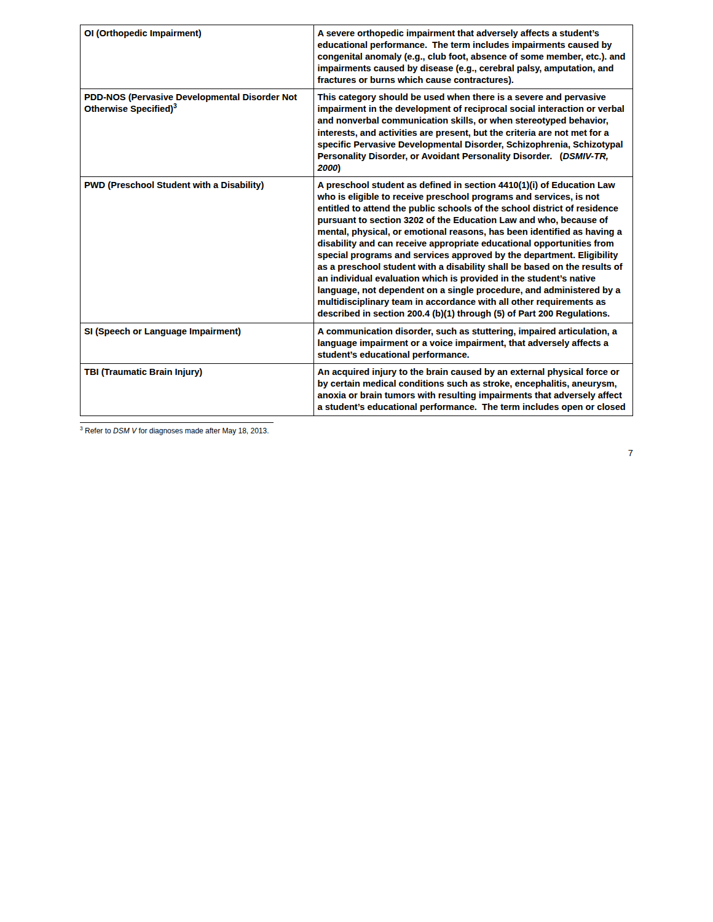| OI (Orthopedic Impairment) | A severe orthopedic impairment that adversely affects a student’s educational performance. The term includes impairments caused by congenital anomaly (e.g., club foot, absence of some member, etc.). and impairments caused by disease (e.g., cerebral palsy, amputation, and fractures or burns which cause contractures). |
| PDD-NOS (Pervasive Developmental Disorder Not Otherwise Specified) 3 | This category should be used when there is a severe and pervasive impairment in the development of reciprocal social interaction or verbal and nonverbal communication skills, or when stereotyped behavior, interests, and activities are present, but the criteria are not met for a specific Pervasive Developmental Disorder, Schizophrenia, Schizotypal Personality Disorder, or Avoidant Personality Disorder. ( DSMIV-TR, 2000 ) |
| PWD (Preschool Student with a Disability) | A preschool student as defined in section 4410(1)(i) of Education Law who is eligible to receive preschool programs and services, is not entitled to attend the public schools of the school district of residence pursuant to section 3202 of the Education Law and who, because of mental, physical, or emotional reasons, has been identified as having a disability and can receive appropriate educational opportunities from special programs and services approved by the department. Eligibility as a preschool student with a disability shall be based on the results of an individual evaluation which is provided in the student’s native language, not dependent on a single procedure, and administered by a multidisciplinary team in accordance with all other requirements as described in section 200.4 (b)(1) through (5) of Part 200 Regulations. |
| SI (Speech or Language Impairment) | A communication disorder, such as stuttering, impaired articulation, a language impairment or a voice impairment, that adversely affects a student’s educational performance. |
| TBI (Traumatic Brain Injury) | An acquired injury to the brain caused by an external physical force or by certain medical conditions such as stroke, encephalitis, aneurysm, anoxia or brain tumors with resulting impairments that adversely affect a student’s educational performance. The term includes open or closed |
3 Refer to DSM V for diagnoses made after May 18, 2013.
7